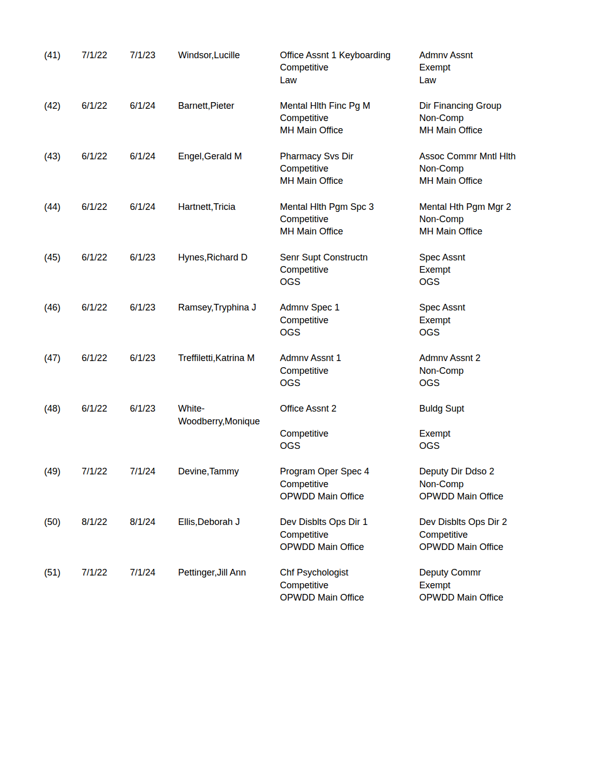| (41) | 7/1/22 | 7/1/23 | Windsor,Lucille | Office Assnt 1 Keyboarding Competitive Law | Admnv Assnt Exempt Law |
| (42) | 6/1/22 | 6/1/24 | Barnett,Pieter | Mental Hlth Finc Pg M Competitive MH Main Office | Dir Financing Group Non-Comp MH Main Office |
| (43) | 6/1/22 | 6/1/24 | Engel,Gerald M | Pharmacy Svs Dir Competitive MH Main Office | Assoc Commr Mntl Hlth Non-Comp MH Main Office |
| (44) | 6/1/22 | 6/1/24 | Hartnett,Tricia | Mental Hlth Pgm Spc 3 Competitive MH Main Office | Mental Hth Pgm Mgr 2 Non-Comp MH Main Office |
| (45) | 6/1/22 | 6/1/23 | Hynes,Richard D | Senr Supt Constructn Competitive OGS | Spec Assnt Exempt OGS |
| (46) | 6/1/22 | 6/1/23 | Ramsey,Tryphina J | Admnv Spec 1 Competitive OGS | Spec Assnt Exempt OGS |
| (47) | 6/1/22 | 6/1/23 | Treffiletti,Katrina M | Admnv Assnt 1 Competitive OGS | Admnv Assnt 2 Non-Comp OGS |
| (48) | 6/1/22 | 6/1/23 | White-Woodberry,Monique | Office Assnt 2 Competitive OGS | Buldg Supt Exempt OGS |
| (49) | 7/1/22 | 7/1/24 | Devine,Tammy | Program Oper Spec 4 Competitive OPWDD Main Office | Deputy Dir Ddso 2 Non-Comp OPWDD Main Office |
| (50) | 8/1/22 | 8/1/24 | Ellis,Deborah J | Dev Disblts Ops Dir 1 Competitive OPWDD Main Office | Dev Disblts Ops Dir 2 Competitive OPWDD Main Office |
| (51) | 7/1/22 | 7/1/24 | Pettinger,Jill Ann | Chf Psychologist Competitive OPWDD Main Office | Deputy Commr Exempt OPWDD Main Office |